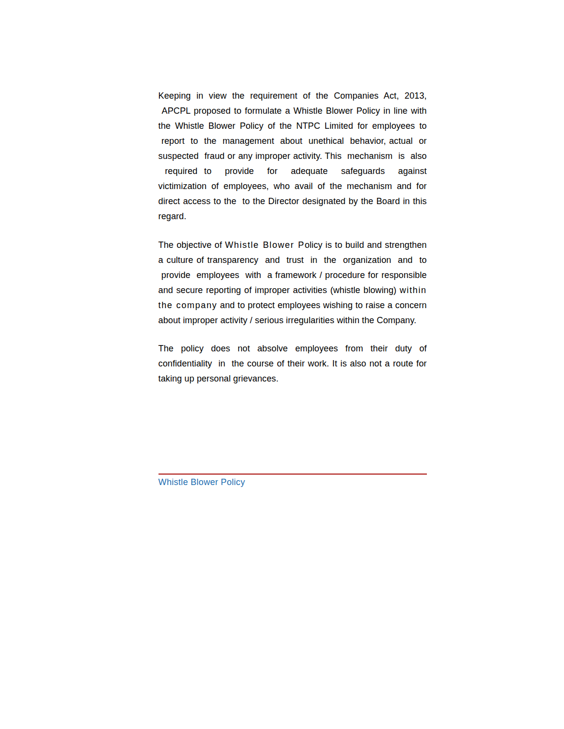Keeping in view the requirement of the Companies Act, 2013, APCPL proposed to formulate a Whistle Blower Policy in line with the Whistle Blower Policy of the NTPC Limited for employees to report to the management about unethical behavior, actual or suspected fraud or any improper activity. This mechanism is also required to provide for adequate safeguards against victimization of employees, who avail of the mechanism and for direct access to the to the Director designated by the Board in this regard.
The objective of Whistle Blower Policy is to build and strengthen a culture of transparency and trust in the organization and to provide employees with a framework / procedure for responsible and secure reporting of improper activities (whistle blowing) within the company and to protect employees wishing to raise a concern about improper activity / serious irregularities within the Company.
The policy does not absolve employees from their duty of confidentiality in the course of their work. It is also not a route for taking up personal grievances.
Whistle Blower Policy